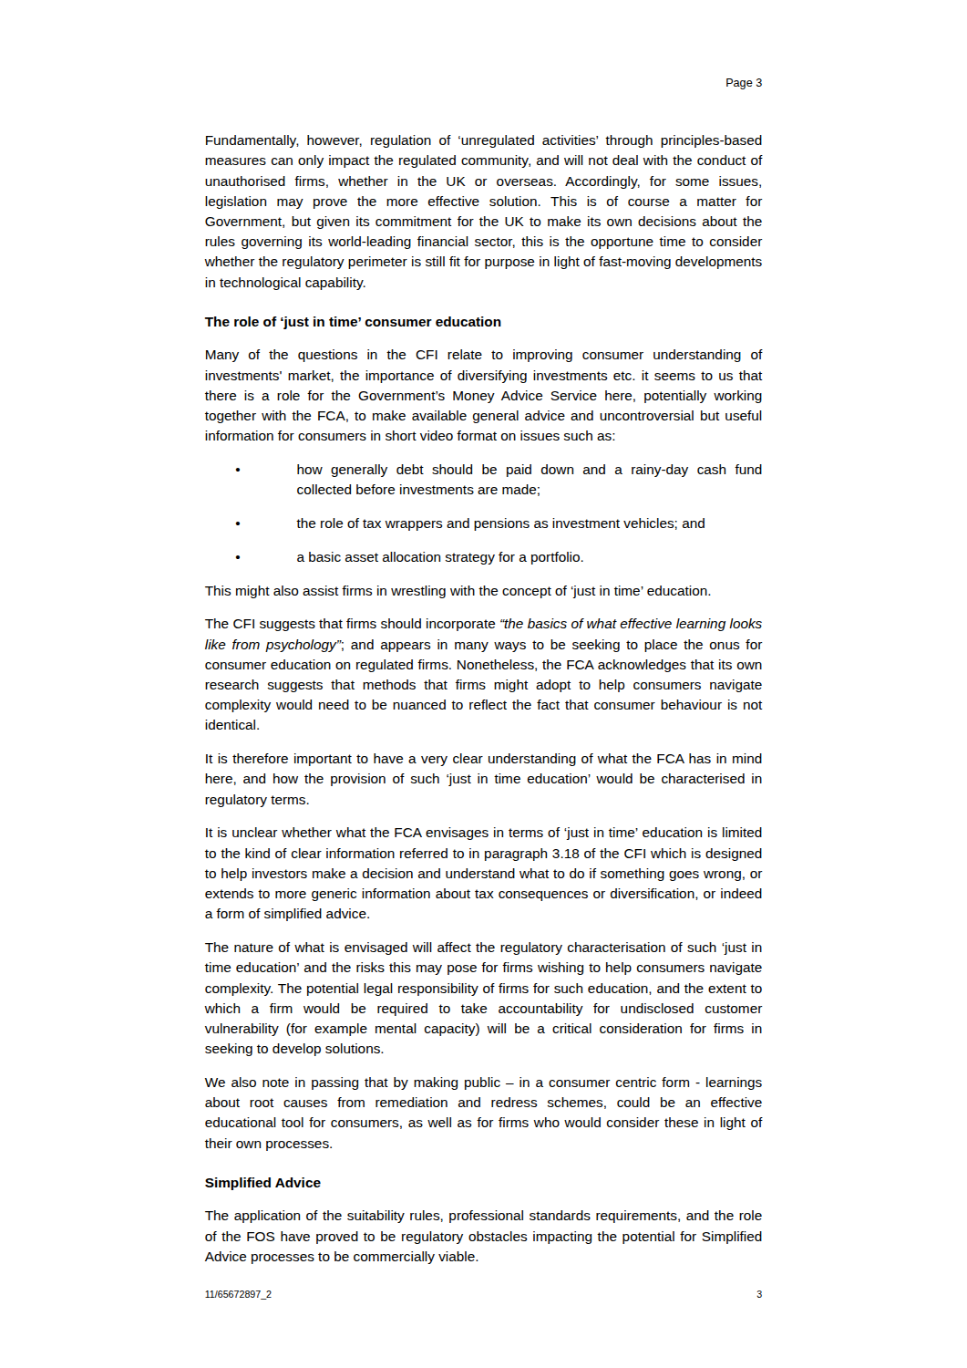Page 3
Fundamentally, however, regulation of ‘unregulated activities’ through principles-based measures can only impact the regulated community, and will not deal with the conduct of unauthorised firms, whether in the UK or overseas. Accordingly, for some issues, legislation may prove the more effective solution. This is of course a matter for Government, but given its commitment for the UK to make its own decisions about the rules governing its world-leading financial sector, this is the opportune time to consider whether the regulatory perimeter is still fit for purpose in light of fast-moving developments in technological capability.
The role of ‘just in time’ consumer education
Many of the questions in the CFI relate to improving consumer understanding of investments' market, the importance of diversifying investments etc. it seems to us that there is a role for the Government’s Money Advice Service here, potentially working together with the FCA, to make available general advice and uncontroversial but useful information for consumers in short video format on issues such as:
how generally debt should be paid down and a rainy-day cash fund collected before investments are made;
the role of tax wrappers and pensions as investment vehicles; and
a basic asset allocation strategy for a portfolio.
This might also assist firms in wrestling with the concept of ‘just in time’ education.
The CFI suggests that firms should incorporate “the basics of what effective learning looks like from psychology”; and appears in many ways to be seeking to place the onus for consumer education on regulated firms. Nonetheless, the FCA acknowledges that its own research suggests that methods that firms might adopt to help consumers navigate complexity would need to be nuanced to reflect the fact that consumer behaviour is not identical.
It is therefore important to have a very clear understanding of what the FCA has in mind here, and how the provision of such ‘just in time education’ would be characterised in regulatory terms.
It is unclear whether what the FCA envisages in terms of ‘just in time’ education is limited to the kind of clear information referred to in paragraph 3.18 of the CFI which is designed to help investors make a decision and understand what to do if something goes wrong, or extends to more generic information about tax consequences or diversification, or indeed a form of simplified advice.
The nature of what is envisaged will affect the regulatory characterisation of such ‘just in time education’ and the risks this may pose for firms wishing to help consumers navigate complexity. The potential legal responsibility of firms for such education, and the extent to which a firm would be required to take accountability for undisclosed customer vulnerability (for example mental capacity) will be a critical consideration for firms in seeking to develop solutions.
We also note in passing that by making public – in a consumer centric form - learnings about root causes from remediation and redress schemes, could be an effective educational tool for consumers, as well as for firms who would consider these in light of their own processes.
Simplified Advice
The application of the suitability rules, professional standards requirements, and the role of the FOS have proved to be regulatory obstacles impacting the potential for Simplified Advice processes to be commercially viable.
11/65672897_2 3